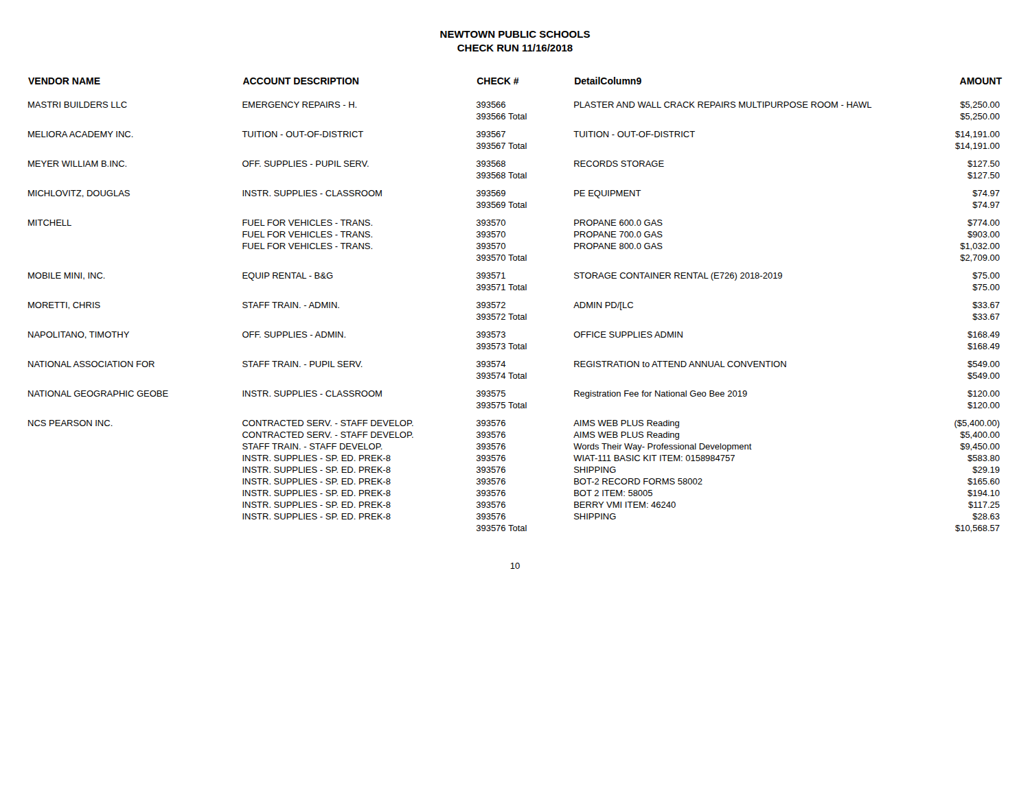NEWTOWN PUBLIC SCHOOLS
CHECK RUN 11/16/2018
| VENDOR NAME | ACCOUNT DESCRIPTION | CHECK # | DetailColumn9 | AMOUNT |
| --- | --- | --- | --- | --- |
| MASTRI BUILDERS LLC | EMERGENCY REPAIRS - H. | 393566 | PLASTER AND WALL CRACK REPAIRS MULTIPURPOSE ROOM - HAWL | $5,250.00 |
| | | 393566 Total | | $5,250.00 |
| MELIORA ACADEMY INC. | TUITION - OUT-OF-DISTRICT | 393567 | TUITION - OUT-OF-DISTRICT | $14,191.00 |
| | | 393567 Total | | $14,191.00 |
| MEYER WILLIAM B.INC. | OFF. SUPPLIES - PUPIL SERV. | 393568 | RECORDS STORAGE | $127.50 |
| | | 393568 Total | | $127.50 |
| MICHLOVITZ, DOUGLAS | INSTR. SUPPLIES - CLASSROOM | 393569 | PE EQUIPMENT | $74.97 |
| | | 393569 Total | | $74.97 |
| MITCHELL | FUEL FOR VEHICLES - TRANS. | 393570 | PROPANE 600.0 GAS | $774.00 |
| | FUEL FOR VEHICLES - TRANS. | 393570 | PROPANE 700.0 GAS | $903.00 |
| | FUEL FOR VEHICLES - TRANS. | 393570 | PROPANE 800.0 GAS | $1,032.00 |
| | | 393570 Total | | $2,709.00 |
| MOBILE MINI, INC. | EQUIP RENTAL - B&G | 393571 | STORAGE CONTAINER RENTAL (E726) 2018-2019 | $75.00 |
| | | 393571 Total | | $75.00 |
| MORETTI, CHRIS | STAFF TRAIN. - ADMIN. | 393572 | ADMIN PD/[LC | $33.67 |
| | | 393572 Total | | $33.67 |
| NAPOLITANO, TIMOTHY | OFF. SUPPLIES - ADMIN. | 393573 | OFFICE SUPPLIES ADMIN | $168.49 |
| | | 393573 Total | | $168.49 |
| NATIONAL ASSOCIATION FOR | STAFF TRAIN. - PUPIL SERV. | 393574 | REGISTRATION to ATTEND ANNUAL CONVENTION | $549.00 |
| | | 393574 Total | | $549.00 |
| NATIONAL GEOGRAPHIC GEOBE | INSTR. SUPPLIES - CLASSROOM | 393575 | Registration Fee for National Geo Bee 2019 | $120.00 |
| | | 393575 Total | | $120.00 |
| NCS PEARSON INC. | CONTRACTED SERV. - STAFF DEVELOP. | 393576 | AIMS WEB PLUS Reading | ($5,400.00) |
| | CONTRACTED SERV. - STAFF DEVELOP. | 393576 | AIMS WEB PLUS Reading | $5,400.00 |
| | STAFF TRAIN. - STAFF DEVELOP. | 393576 | Words Their Way- Professional Development | $9,450.00 |
| | INSTR. SUPPLIES - SP. ED. PREK-8 | 393576 | WIAT-111 BASIC KIT ITEM: 0158984757 | $583.80 |
| | INSTR. SUPPLIES - SP. ED. PREK-8 | 393576 | SHIPPING | $29.19 |
| | INSTR. SUPPLIES - SP. ED. PREK-8 | 393576 | BOT-2 RECORD FORMS 58002 | $165.60 |
| | INSTR. SUPPLIES - SP. ED. PREK-8 | 393576 | BOT 2 ITEM: 58005 | $194.10 |
| | INSTR. SUPPLIES - SP. ED. PREK-8 | 393576 | BERRY VMI ITEM: 46240 | $117.25 |
| | INSTR. SUPPLIES - SP. ED. PREK-8 | 393576 | SHIPPING | $28.63 |
| | | 393576 Total | | $10,568.57 |
10